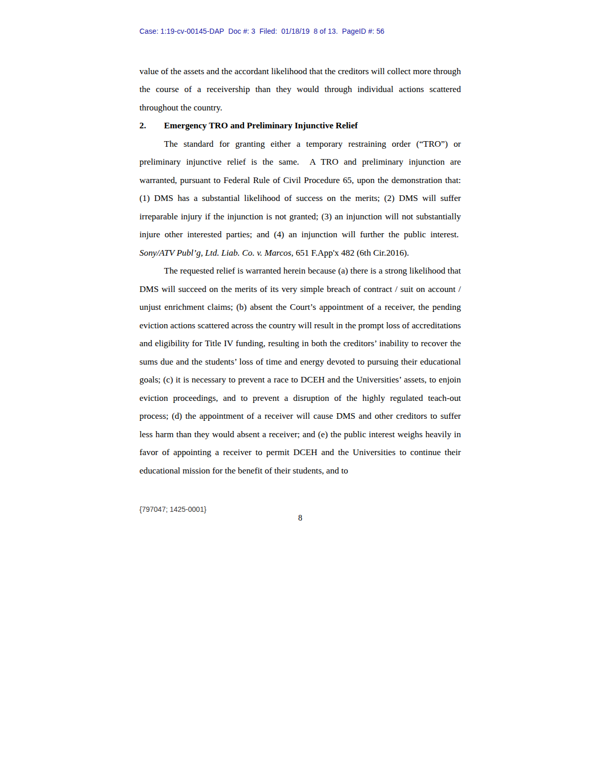Case: 1:19-cv-00145-DAP Doc #: 3 Filed: 01/18/19 8 of 13. PageID #: 56
value of the assets and the accordant likelihood that the creditors will collect more through the course of a receivership than they would through individual actions scattered throughout the country.
2. Emergency TRO and Preliminary Injunctive Relief
The standard for granting either a temporary restraining order (“TRO”) or preliminary injunctive relief is the same. A TRO and preliminary injunction are warranted, pursuant to Federal Rule of Civil Procedure 65, upon the demonstration that: (1) DMS has a substantial likelihood of success on the merits; (2) DMS will suffer irreparable injury if the injunction is not granted; (3) an injunction will not substantially injure other interested parties; and (4) an injunction will further the public interest. Sony/ATV Publ’g, Ltd. Liab. Co. v. Marcos, 651 F.App'x 482 (6th Cir.2016).
The requested relief is warranted herein because (a) there is a strong likelihood that DMS will succeed on the merits of its very simple breach of contract / suit on account / unjust enrichment claims; (b) absent the Court’s appointment of a receiver, the pending eviction actions scattered across the country will result in the prompt loss of accreditations and eligibility for Title IV funding, resulting in both the creditors’ inability to recover the sums due and the students’ loss of time and energy devoted to pursuing their educational goals; (c) it is necessary to prevent a race to DCEH and the Universities’ assets, to enjoin eviction proceedings, and to prevent a disruption of the highly regulated teach-out process; (d) the appointment of a receiver will cause DMS and other creditors to suffer less harm than they would absent a receiver; and (e) the public interest weighs heavily in favor of appointing a receiver to permit DCEH and the Universities to continue their educational mission for the benefit of their students, and to
{797047; 1425-0001}
8